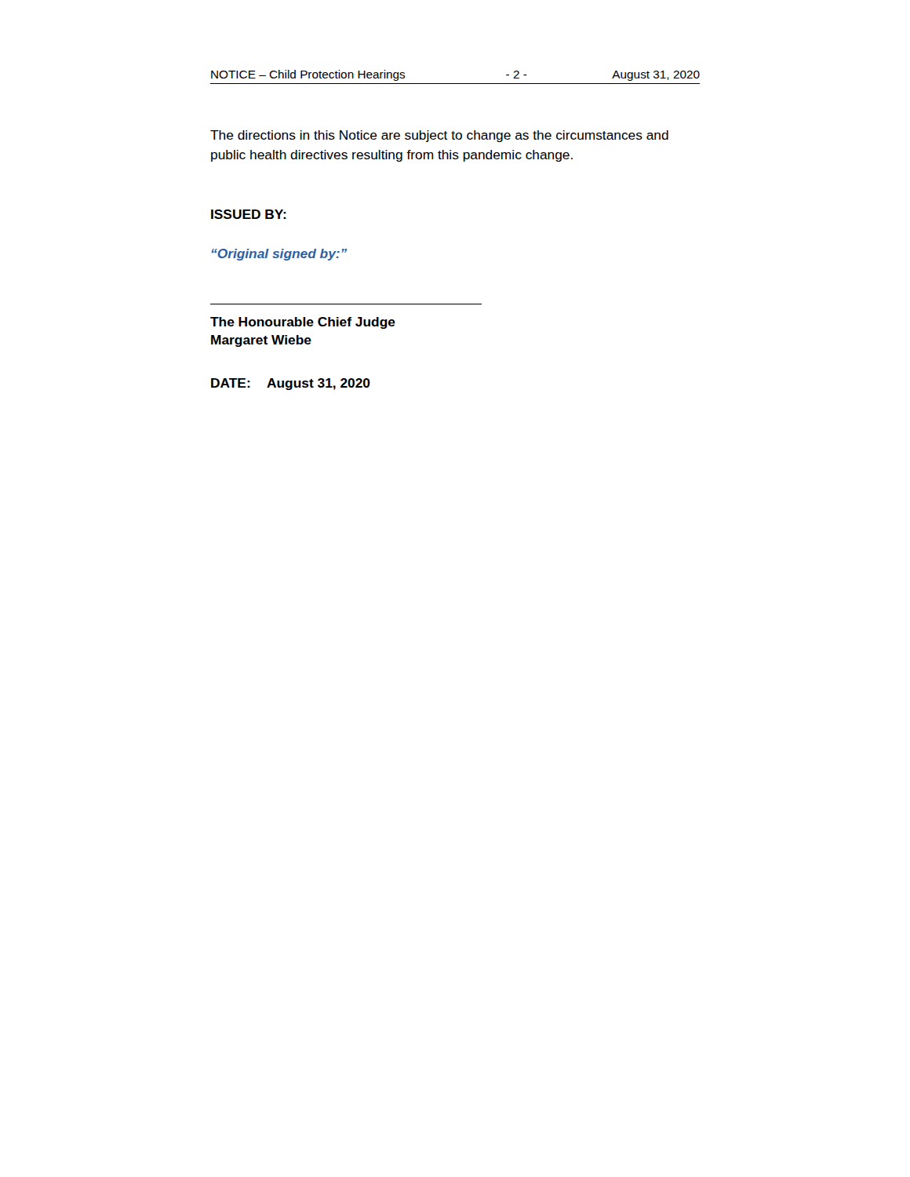NOTICE – Child Protection Hearings - 2 - August 31, 2020
The directions in this Notice are subject to change as the circumstances and public health directives resulting from this pandemic change.
ISSUED BY:
“Original signed by:”
The Honourable Chief Judge
Margaret Wiebe
DATE: August 31, 2020